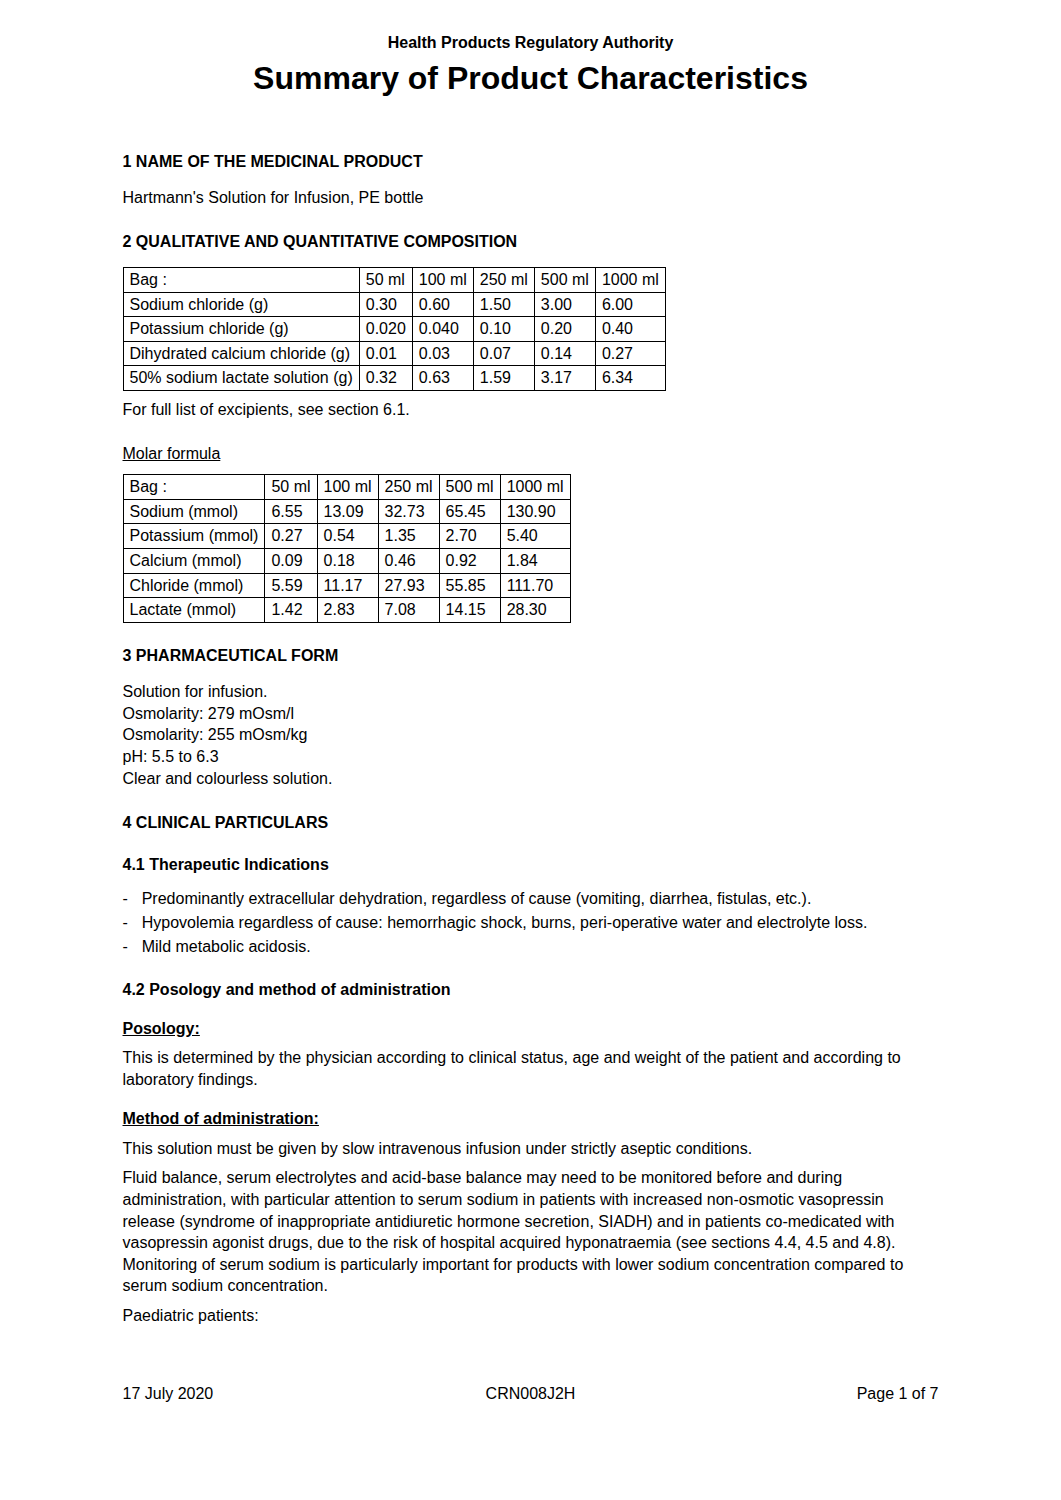Health Products Regulatory Authority
Summary of Product Characteristics
1 NAME OF THE MEDICINAL PRODUCT
Hartmann's Solution for Infusion, PE bottle
2 QUALITATIVE AND QUANTITATIVE COMPOSITION
| Bag : | 50 ml | 100 ml | 250 ml | 500 ml | 1000 ml |
| Sodium chloride (g) | 0.30 | 0.60 | 1.50 | 3.00 | 6.00 |
| Potassium chloride (g) | 0.020 | 0.040 | 0.10 | 0.20 | 0.40 |
| Dihydrated calcium chloride (g) | 0.01 | 0.03 | 0.07 | 0.14 | 0.27 |
| 50% sodium lactate solution (g) | 0.32 | 0.63 | 1.59 | 3.17 | 6.34 |
For full list of excipients, see section 6.1.
Molar formula
| Bag : | 50 ml | 100 ml | 250 ml | 500 ml | 1000 ml |
| Sodium (mmol) | 6.55 | 13.09 | 32.73 | 65.45 | 130.90 |
| Potassium (mmol) | 0.27 | 0.54 | 1.35 | 2.70 | 5.40 |
| Calcium (mmol) | 0.09 | 0.18 | 0.46 | 0.92 | 1.84 |
| Chloride (mmol) | 5.59 | 11.17 | 27.93 | 55.85 | 111.70 |
| Lactate (mmol) | 1.42 | 2.83 | 7.08 | 14.15 | 28.30 |
3 PHARMACEUTICAL FORM
Solution for infusion.
Osmolarity: 279 mOsm/l
Osmolarity: 255 mOsm/kg
pH: 5.5 to 6.3
Clear and colourless solution.
4 CLINICAL PARTICULARS
4.1 Therapeutic Indications
Predominantly extracellular dehydration, regardless of cause (vomiting, diarrhea, fistulas, etc.).
Hypovolemia regardless of cause: hemorrhagic shock, burns, peri-operative water and electrolyte loss.
Mild metabolic acidosis.
4.2 Posology and method of administration
Posology:
This is determined by the physician according to clinical status, age and weight of the patient and according to laboratory findings.
Method of administration:
This solution must be given by slow intravenous infusion under strictly aseptic conditions.
Fluid balance, serum electrolytes and acid-base balance may need to be monitored before and during administration, with particular attention to serum sodium in patients with increased non-osmotic vasopressin release (syndrome of inappropriate antidiuretic hormone secretion, SIADH) and in patients co-medicated with vasopressin agonist drugs, due to the risk of hospital acquired hyponatraemia (see sections 4.4, 4.5 and 4.8).
Monitoring of serum sodium is particularly important for products with lower sodium concentration compared to serum sodium concentration.
Paediatric patients:
17 July 2020
CRN008J2H
Page 1 of 7